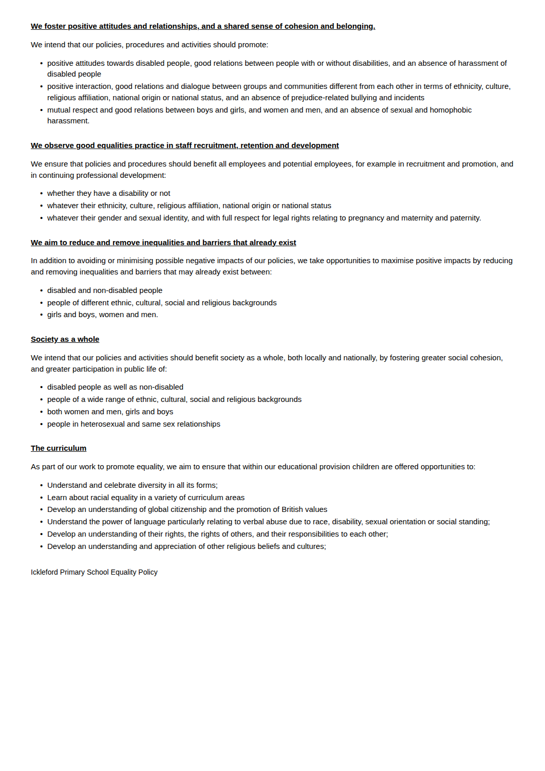We foster positive attitudes and relationships, and a shared sense of cohesion and belonging.
We intend that our policies, procedures and activities should promote:
positive attitudes towards disabled people, good relations between people with or without disabilities, and an absence of harassment of disabled people
positive interaction, good relations and dialogue between groups and communities different from each other in terms of ethnicity, culture, religious affiliation, national origin or national status, and an absence of prejudice-related bullying and incidents
mutual respect and good relations between boys and girls, and women and men, and an absence of sexual and homophobic harassment.
We observe good equalities practice in staff recruitment, retention and development
We ensure that policies and procedures should benefit all employees and potential employees, for example in recruitment and promotion, and in continuing professional development:
whether they have a disability or not
whatever their ethnicity, culture, religious affiliation, national origin or national status
whatever their gender and sexual identity, and with full respect for legal rights relating to pregnancy and maternity and paternity.
We aim to reduce and remove inequalities and barriers that already exist
In addition to avoiding or minimising possible negative impacts of our policies, we take opportunities to maximise positive impacts by reducing and removing inequalities and barriers that may already exist between:
disabled and non-disabled people
people of different ethnic, cultural, social and religious backgrounds
girls and boys, women and men.
Society as a whole
We intend that our policies and activities should benefit society as a whole, both locally and nationally, by fostering greater social cohesion, and greater participation in public life of:
disabled people as well as non-disabled
people of a wide range of ethnic, cultural, social and religious backgrounds
both women and men, girls and boys
people in heterosexual and same sex relationships
The curriculum
As part of our work to promote equality, we aim to ensure that within our educational provision children are offered opportunities to:
Understand and celebrate diversity in all its forms;
Learn about racial equality in a variety of curriculum areas
Develop an understanding of global citizenship and the promotion of British values
Understand the power of language particularly relating to verbal abuse due to race, disability, sexual orientation or social standing;
Develop an understanding of their rights, the rights of others, and their responsibilities to each other;
Develop an understanding and appreciation of other religious beliefs and cultures;
Ickleford Primary School Equality Policy